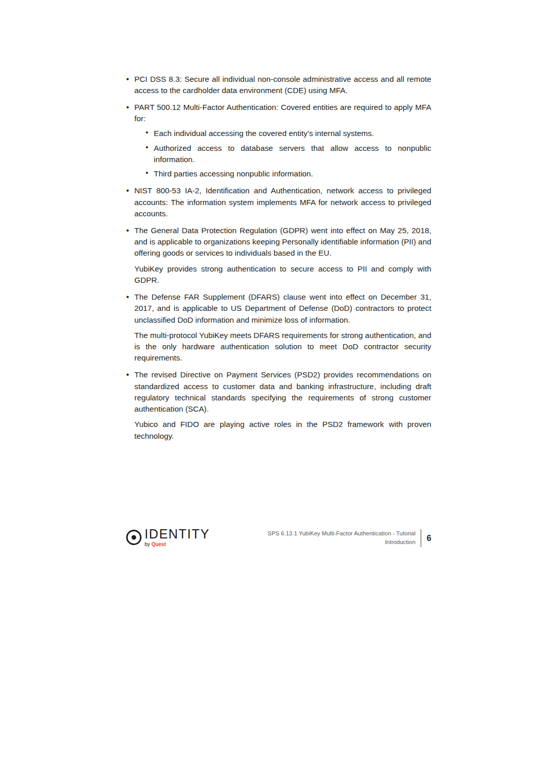PCI DSS 8.3: Secure all individual non-console administrative access and all remote access to the cardholder data environment (CDE) using MFA.
PART 500.12 Multi-Factor Authentication: Covered entities are required to apply MFA for:
Each individual accessing the covered entity’s internal systems.
Authorized access to database servers that allow access to nonpublic information.
Third parties accessing nonpublic information.
NIST 800-53 IA-2, Identification and Authentication, network access to privileged accounts: The information system implements MFA for network access to privileged accounts.
The General Data Protection Regulation (GDPR) went into effect on May 25, 2018, and is applicable to organizations keeping Personally identifiable information (PII) and offering goods or services to individuals based in the EU.
YubiKey provides strong authentication to secure access to PII and comply with GDPR.
The Defense FAR Supplement (DFARS) clause went into effect on December 31, 2017, and is applicable to US Department of Defense (DoD) contractors to protect unclassified DoD information and minimize loss of information.
The multi-protocol YubiKey meets DFARS requirements for strong authentication, and is the only hardware authentication solution to meet DoD contractor security requirements.
The revised Directive on Payment Services (PSD2) provides recommendations on standardized access to customer data and banking infrastructure, including draft regulatory technical standards specifying the requirements of strong customer authentication (SCA).
Yubico and FIDO are playing active roles in the PSD2 framework with proven technology.
IDENTITY
by Quest
SPS 6.13.1 YubiKey Multi-Factor Authentication - Tutorial
Introduction
6